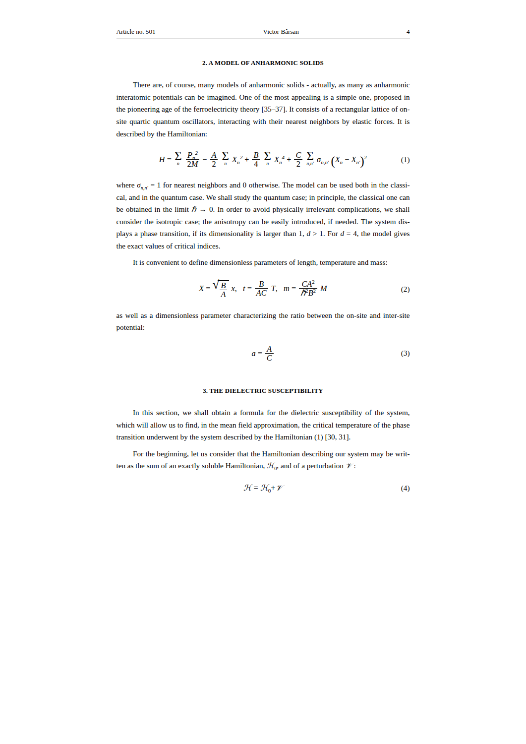Article no. 501 Victor Bârsan 4
2. A model of anharmonic solids
There are, of course, many models of anharmonic solids - actually, as many as anharmonic interatomic potentials can be imagined. One of the most appealing is a simple one, proposed in the pioneering age of the ferroelectricity theory [35–37]. It consists of a rectangular lattice of on-site quartic quantum oscillators, interacting with their nearest neighbors by elastic forces. It is described by the Hamiltonian:
H = Σn Pn22M − A 2 Σn Xn2 + B 4 Σn Xn4 + C 2 Σn,n′ σn,n′ (Xn − Xn′)2
(1)
where σn,n′ = 1 for nearest neighbors and 0 otherwise. The model can be used both in the classical, and in the quantum case. We shall study the quantum case; in principle, the classical one can be obtained in the limit ℏ → 0. In order to avoid physically irrelevant complications, we shall consider the isotropic case; the anisotropy can be easily introduced, if needed. The system displays a phase transition, if its dimensionality is larger than 1, d > 1. For d = 4, the model gives the exact values of critical indices.
It is convenient to define dimensionless parameters of length, temperature and mass:
X = BA x, t = BAC T, m = CA2 ℏ2B2 M
(2)
as well as a dimensionless parameter characterizing the ratio between the on-site and inter-site potential:
a = AC
(3)
3. The dielectric susceptibility
In this section, we shall obtain a formula for the dielectric susceptibility of the system, which will allow us to find, in the mean field approximation, the critical temperature of the phase transition underwent by the system described by the Hamiltonian (1) [30, 31].
For the beginning, let us consider that the Hamiltonian describing our system may be written as the sum of an exactly soluble Hamiltonian, ℋ0, and of a perturbation 𝒱 :
ℋ = ℋ0+𝒱
(4)